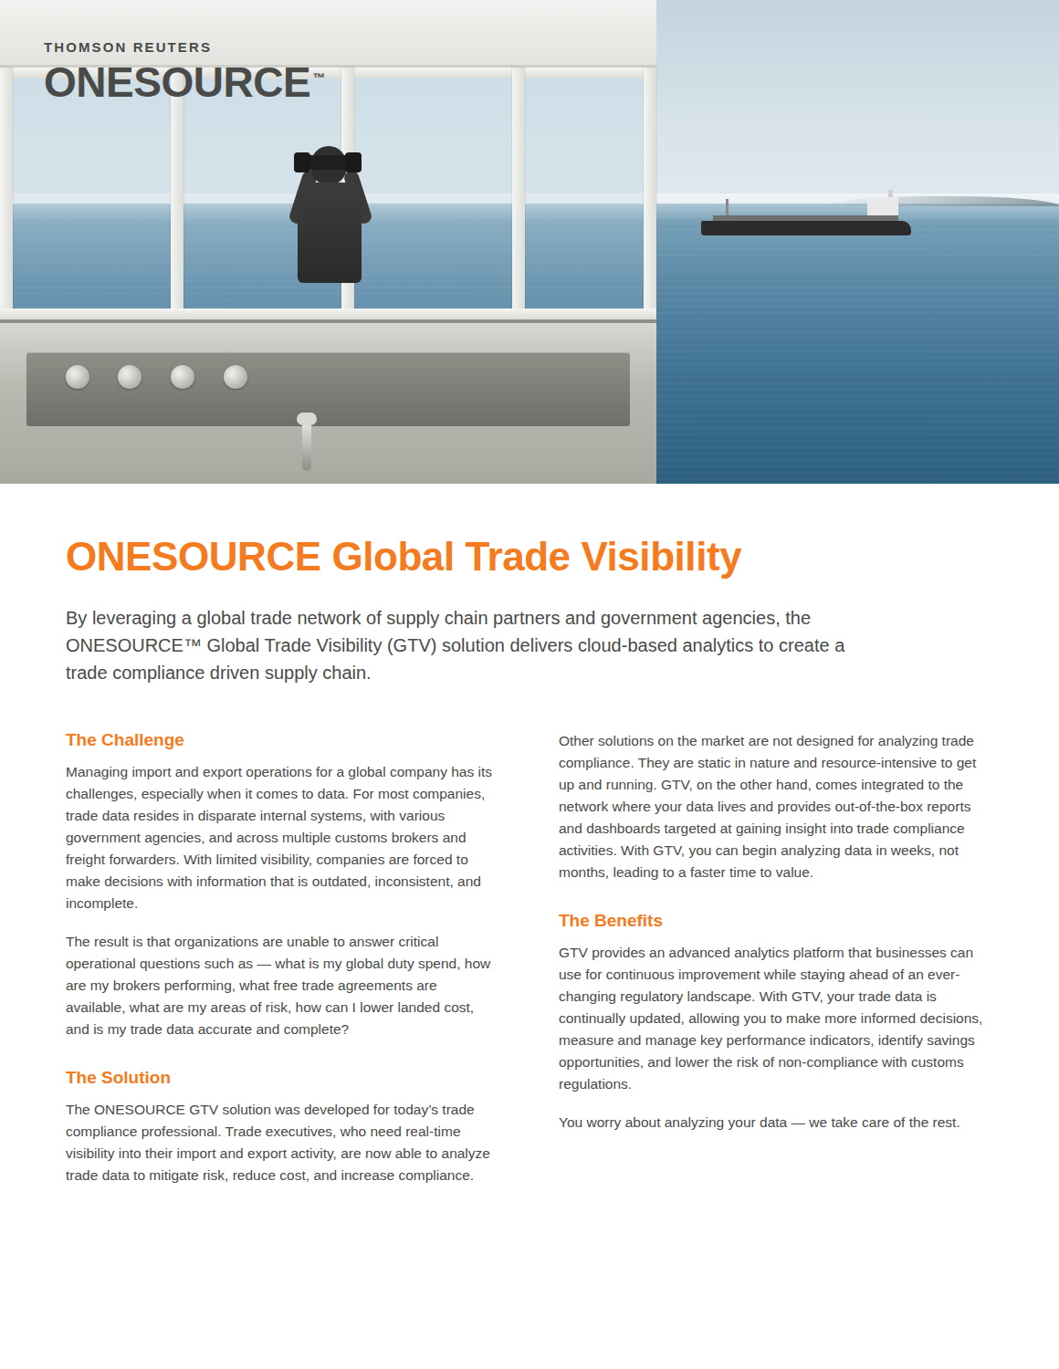Thomson Reuters
ONESOURCE™
ONESOURCE Global Trade Visibility
By leveraging a global trade network of supply chain partners and government agencies, the ONESOURCE™ Global Trade Visibility (GTV) solution delivers cloud-based analytics to create a trade compliance driven supply chain.
The Challenge
Managing import and export operations for a global company has its challenges, especially when it comes to data. For most companies, trade data resides in disparate internal systems, with various government agencies, and across multiple customs brokers and freight forwarders. With limited visibility, companies are forced to make decisions with information that is outdated, inconsistent, and incomplete.
The result is that organizations are unable to answer critical operational questions such as — what is my global duty spend, how are my brokers performing, what free trade agreements are available, what are my areas of risk, how can I lower landed cost, and is my trade data accurate and complete?
The Solution
The ONESOURCE GTV solution was developed for today’s trade compliance professional. Trade executives, who need real-time visibility into their import and export activity, are now able to analyze trade data to mitigate risk, reduce cost, and increase compliance.
Other solutions on the market are not designed for analyzing trade compliance. They are static in nature and resource-intensive to get up and running. GTV, on the other hand, comes integrated to the network where your data lives and provides out-of-the-box reports and dashboards targeted at gaining insight into trade compliance activities. With GTV, you can begin analyzing data in weeks, not months, leading to a faster time to value.
The Benefits
GTV provides an advanced analytics platform that businesses can use for continuous improvement while staying ahead of an ever-changing regulatory landscape. With GTV, your trade data is continually updated, allowing you to make more informed decisions, measure and manage key performance indicators, identify savings opportunities, and lower the risk of non-compliance with customs regulations.
You worry about analyzing your data — we take care of the rest.